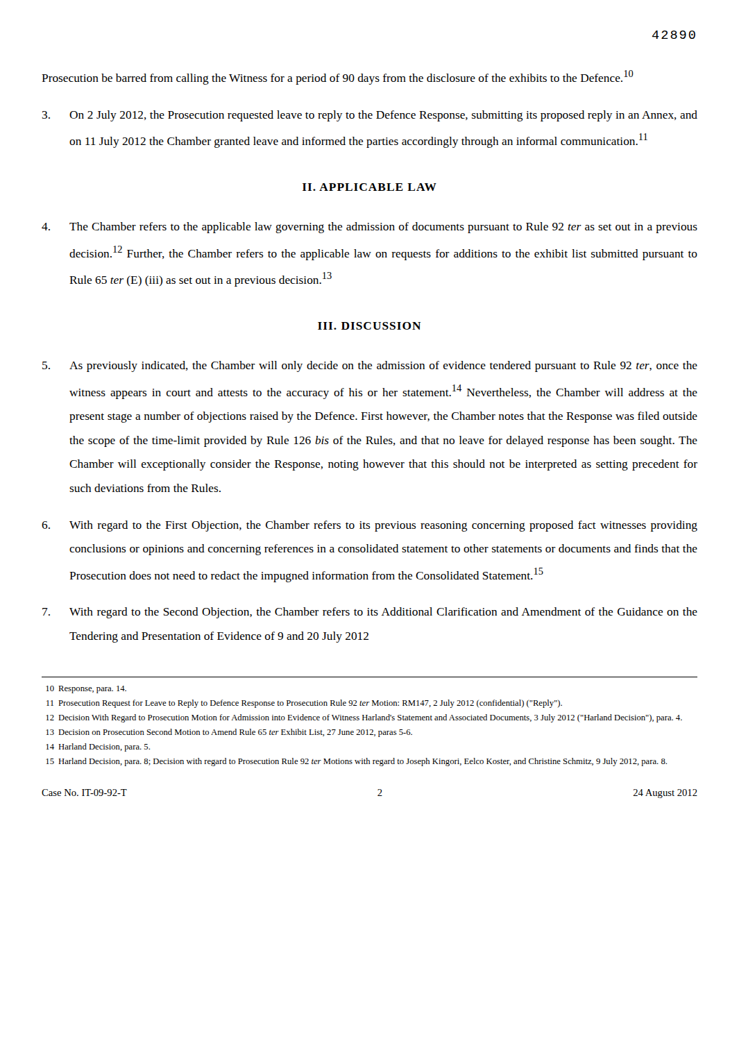42890
Prosecution be barred from calling the Witness for a period of 90 days from the disclosure of the exhibits to the Defence.10
3.
On 2 July 2012, the Prosecution requested leave to reply to the Defence Response, submitting its proposed reply in an Annex, and on 11 July 2012 the Chamber granted leave and informed the parties accordingly through an informal communication.11
II. APPLICABLE LAW
4.
The Chamber refers to the applicable law governing the admission of documents pursuant to Rule 92 ter as set out in a previous decision.12 Further, the Chamber refers to the applicable law on requests for additions to the exhibit list submitted pursuant to Rule 65 ter (E) (iii) as set out in a previous decision.13
III. DISCUSSION
5.
As previously indicated, the Chamber will only decide on the admission of evidence tendered pursuant to Rule 92 ter, once the witness appears in court and attests to the accuracy of his or her statement.14 Nevertheless, the Chamber will address at the present stage a number of objections raised by the Defence. First however, the Chamber notes that the Response was filed outside the scope of the time-limit provided by Rule 126 bis of the Rules, and that no leave for delayed response has been sought. The Chamber will exceptionally consider the Response, noting however that this should not be interpreted as setting precedent for such deviations from the Rules.
6.
With regard to the First Objection, the Chamber refers to its previous reasoning concerning proposed fact witnesses providing conclusions or opinions and concerning references in a consolidated statement to other statements or documents and finds that the Prosecution does not need to redact the impugned information from the Consolidated Statement.15
7.
With regard to the Second Objection, the Chamber refers to its Additional Clarification and Amendment of the Guidance on the Tendering and Presentation of Evidence of 9 and 20 July 2012
10 Response, para. 14.
11 Prosecution Request for Leave to Reply to Defence Response to Prosecution Rule 92 ter Motion: RM147, 2 July 2012 (confidential) ("Reply").
12 Decision With Regard to Prosecution Motion for Admission into Evidence of Witness Harland's Statement and Associated Documents, 3 July 2012 ("Harland Decision"), para. 4.
13 Decision on Prosecution Second Motion to Amend Rule 65 ter Exhibit List, 27 June 2012, paras 5-6.
14 Harland Decision, para. 5.
15 Harland Decision, para. 8; Decision with regard to Prosecution Rule 92 ter Motions with regard to Joseph Kingori, Eelco Koster, and Christine Schmitz, 9 July 2012, para. 8.
Case No. IT-09-92-T 2 24 August 2012